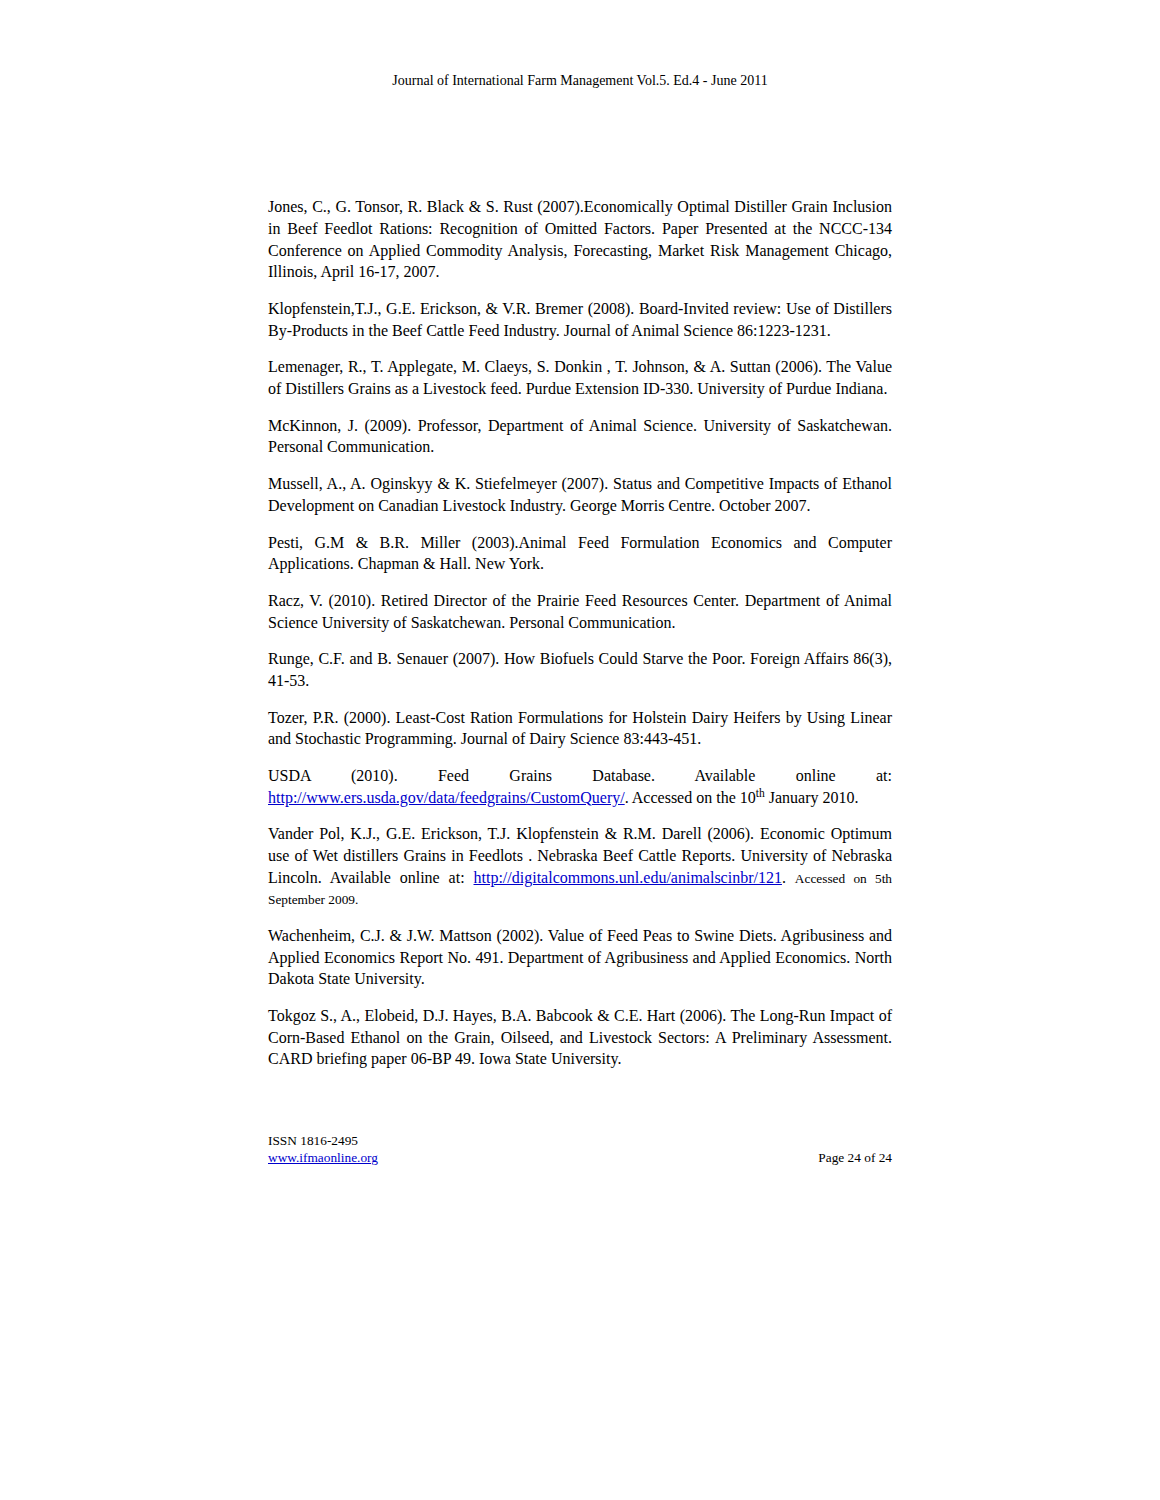Journal of International Farm Management Vol.5. Ed.4 - June 2011
Jones, C., G. Tonsor, R. Black & S. Rust (2007).Economically Optimal Distiller Grain Inclusion in Beef Feedlot Rations: Recognition of Omitted Factors. Paper Presented at the NCCC-134 Conference on Applied Commodity Analysis, Forecasting, Market Risk Management Chicago, Illinois, April 16-17, 2007.
Klopfenstein,T.J., G.E. Erickson, & V.R. Bremer (2008). Board-Invited review: Use of Distillers By-Products in the Beef Cattle Feed Industry. Journal of Animal Science 86:1223-1231.
Lemenager, R., T. Applegate, M. Claeys, S. Donkin , T. Johnson, & A. Suttan (2006). The Value of Distillers Grains as a Livestock feed. Purdue Extension ID-330. University of Purdue Indiana.
McKinnon, J. (2009). Professor, Department of Animal Science. University of Saskatchewan. Personal Communication.
Mussell, A., A. Oginskyy & K. Stiefelmeyer (2007). Status and Competitive Impacts of Ethanol Development on Canadian Livestock Industry. George Morris Centre. October 2007.
Pesti, G.M & B.R. Miller (2003).Animal Feed Formulation Economics and Computer Applications. Chapman & Hall. New York.
Racz, V. (2010). Retired Director of the Prairie Feed Resources Center. Department of Animal Science University of Saskatchewan. Personal Communication.
Runge, C.F. and B. Senauer (2007). How Biofuels Could Starve the Poor. Foreign Affairs 86(3), 41-53.
Tozer, P.R. (2000). Least-Cost Ration Formulations for Holstein Dairy Heifers by Using Linear and Stochastic Programming. Journal of Dairy Science 83:443-451.
USDA (2010). Feed Grains Database. Available online at: http://www.ers.usda.gov/data/feedgrains/CustomQuery/. Accessed on the 10th January 2010.
Vander Pol, K.J., G.E. Erickson, T.J. Klopfenstein & R.M. Darell (2006). Economic Optimum use of Wet distillers Grains in Feedlots . Nebraska Beef Cattle Reports. University of Nebraska Lincoln. Available online at: http://digitalcommons.unl.edu/animalscinbr/121. Accessed on 5th September 2009.
Wachenheim, C.J. & J.W. Mattson (2002). Value of Feed Peas to Swine Diets. Agribusiness and Applied Economics Report No. 491. Department of Agribusiness and Applied Economics. North Dakota State University.
Tokgoz S., A., Elobeid, D.J. Hayes, B.A. Babcook & C.E. Hart (2006). The Long-Run Impact of Corn-Based Ethanol on the Grain, Oilseed, and Livestock Sectors: A Preliminary Assessment. CARD briefing paper 06-BP 49. Iowa State University.
ISSN 1816-2495
www.ifmaonline.org
Page 24 of 24